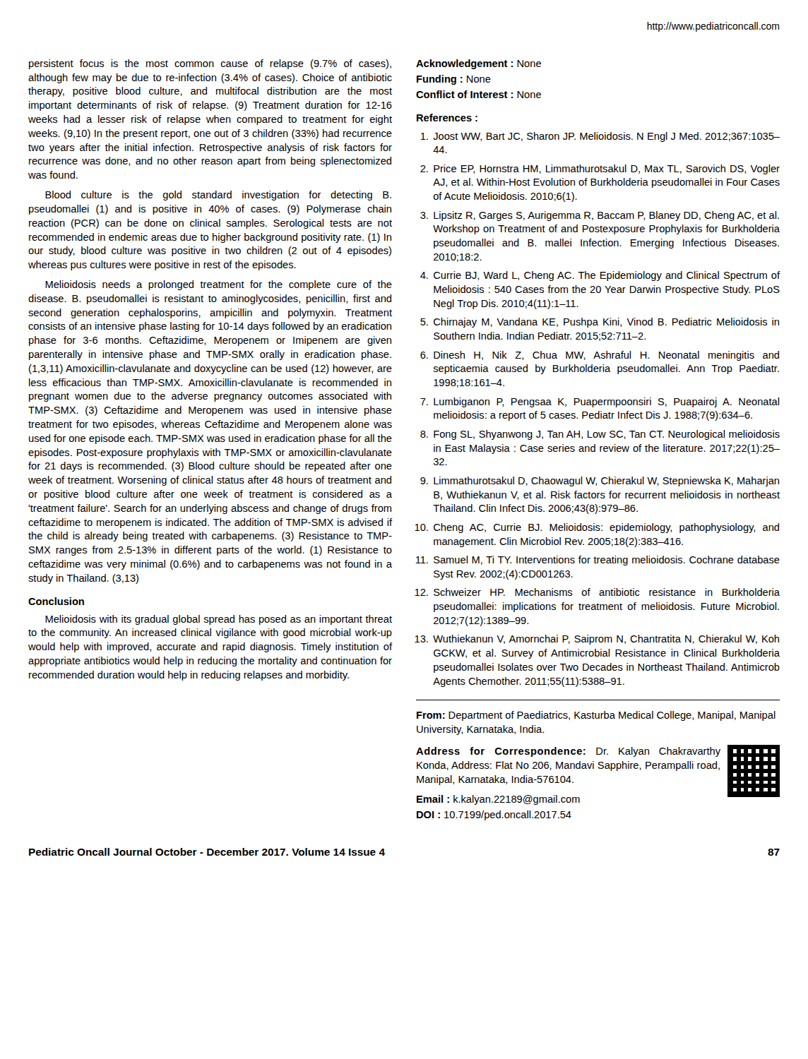http://www.pediatriconcall.com
persistent focus is the most common cause of relapse (9.7% of cases), although few may be due to re-infection (3.4% of cases). Choice of antibiotic therapy, positive blood culture, and multifocal distribution are the most important determinants of risk of relapse. (9) Treatment duration for 12-16 weeks had a lesser risk of relapse when compared to treatment for eight weeks. (9,10) In the present report, one out of 3 children (33%) had recurrence two years after the initial infection. Retrospective analysis of risk factors for recurrence was done, and no other reason apart from being splenectomized was found.
Blood culture is the gold standard investigation for detecting B. pseudomallei (1) and is positive in 40% of cases. (9) Polymerase chain reaction (PCR) can be done on clinical samples. Serological tests are not recommended in endemic areas due to higher background positivity rate. (1) In our study, blood culture was positive in two children (2 out of 4 episodes) whereas pus cultures were positive in rest of the episodes.
Melioidosis needs a prolonged treatment for the complete cure of the disease. B. pseudomallei is resistant to aminoglycosides, penicillin, first and second generation cephalosporins, ampicillin and polymyxin. Treatment consists of an intensive phase lasting for 10-14 days followed by an eradication phase for 3-6 months. Ceftazidime, Meropenem or Imipenem are given parenterally in intensive phase and TMP-SMX orally in eradication phase. (1,3,11) Amoxicillin-clavulanate and doxycycline can be used (12) however, are less efficacious than TMP-SMX. Amoxicillin-clavulanate is recommended in pregnant women due to the adverse pregnancy outcomes associated with TMP-SMX. (3) Ceftazidime and Meropenem was used in intensive phase treatment for two episodes, whereas Ceftazidime and Meropenem alone was used for one episode each. TMP-SMX was used in eradication phase for all the episodes. Post-exposure prophylaxis with TMP-SMX or amoxicillin-clavulanate for 21 days is recommended. (3) Blood culture should be repeated after one week of treatment. Worsening of clinical status after 48 hours of treatment and or positive blood culture after one week of treatment is considered as a 'treatment failure'. Search for an underlying abscess and change of drugs from ceftazidime to meropenem is indicated. The addition of TMP-SMX is advised if the child is already being treated with carbapenems. (3) Resistance to TMP-SMX ranges from 2.5-13% in different parts of the world. (1) Resistance to ceftazidime was very minimal (0.6%) and to carbapenems was not found in a study in Thailand. (3,13)
Conclusion
Melioidosis with its gradual global spread has posed as an important threat to the community. An increased clinical vigilance with good microbial work-up would help with improved, accurate and rapid diagnosis. Timely institution of appropriate antibiotics would help in reducing the mortality and continuation for recommended duration would help in reducing relapses and morbidity.
Acknowledgement : None
Funding : None
Conflict of Interest : None
References :
Joost WW, Bart JC, Sharon JP. Melioidosis. N Engl J Med. 2012;367:1035–44.
Price EP, Hornstra HM, Limmathurotsakul D, Max TL, Sarovich DS, Vogler AJ, et al. Within-Host Evolution of Burkholderia pseudomallei in Four Cases of Acute Melioidosis. 2010;6(1).
Lipsitz R, Garges S, Aurigemma R, Baccam P, Blaney DD, Cheng AC, et al. Workshop on Treatment of and Postexposure Prophylaxis for Burkholderia pseudomallei and B. mallei Infection. Emerging Infectious Diseases. 2010;18:2.
Currie BJ, Ward L, Cheng AC. The Epidemiology and Clinical Spectrum of Melioidosis : 540 Cases from the 20 Year Darwin Prospective Study. PLoS Negl Trop Dis. 2010;4(11):1–11.
Chirnajay M, Vandana KE, Pushpa Kini, Vinod B. Pediatric Melioidosis in Southern India. Indian Pediatr. 2015;52:711–2.
Dinesh H, Nik Z, Chua MW, Ashraful H. Neonatal meningitis and septicaemia caused by Burkholderia pseudomallei. Ann Trop Paediatr. 1998;18:161–4.
Lumbiganon P, Pengsaa K, Puapermpoonsiri S, Puapairoj A. Neonatal melioidosis: a report of 5 cases. Pediatr Infect Dis J. 1988;7(9):634–6.
Fong SL, Shyanwong J, Tan AH, Low SC, Tan CT. Neurological melioidosis in East Malaysia : Case series and review of the literature. 2017;22(1):25–32.
Limmathurotsakul D, Chaowagul W, Chierakul W, Stepniewska K, Maharjan B, Wuthiekanun V, et al. Risk factors for recurrent melioidosis in northeast Thailand. Clin Infect Dis. 2006;43(8):979–86.
Cheng AC, Currie BJ. Melioidosis: epidemiology, pathophysiology, and management. Clin Microbiol Rev. 2005;18(2):383–416.
Samuel M, Ti TY. Interventions for treating melioidosis. Cochrane database Syst Rev. 2002;(4):CD001263.
Schweizer HP. Mechanisms of antibiotic resistance in Burkholderia pseudomallei: implications for treatment of melioidosis. Future Microbiol. 2012;7(12):1389–99.
Wuthiekanun V, Amornchai P, Saiprom N, Chantratita N, Chierakul W, Koh GCKW, et al. Survey of Antimicrobial Resistance in Clinical Burkholderia pseudomallei Isolates over Two Decades in Northeast Thailand. Antimicrob Agents Chemother. 2011;55(11):5388–91.
From: Department of Paediatrics, Kasturba Medical College, Manipal, Manipal University, Karnataka, India.
Address for Correspondence: Dr. Kalyan Chakravarthy Konda, Address: Flat No 206, Mandavi Sapphire, Perampalli road, Manipal, Karnataka, India-576104.
Email : k.kalyan.22189@gmail.com
DOI : 10.7199/ped.oncall.2017.54
Pediatric Oncall Journal October - December 2017. Volume 14 Issue 4 87